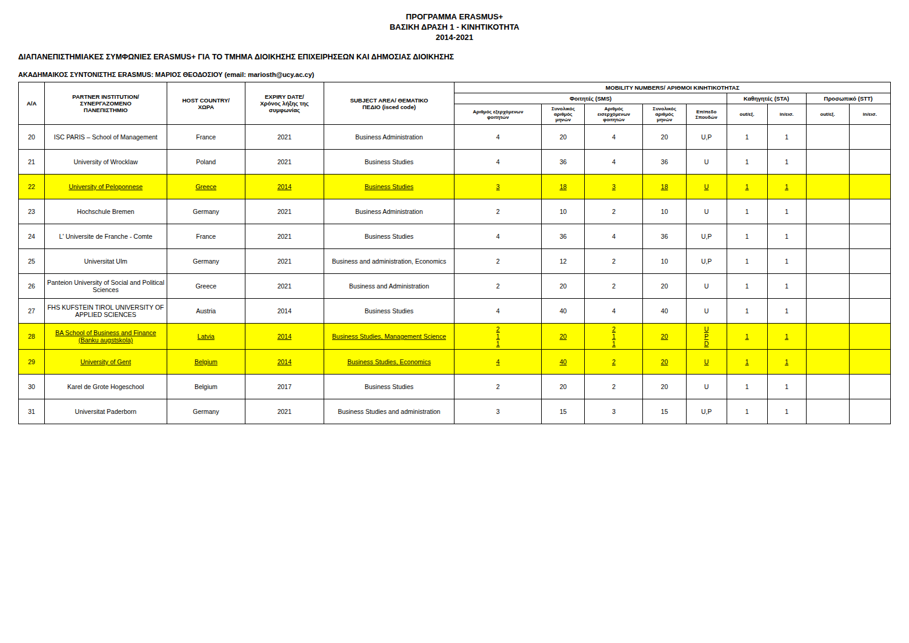ΠΡΟΓΡΑΜΜΑ ERASMUS+
ΒΑΣΙΚΗ ΔΡΑΣΗ 1 - ΚΙΝΗΤΙΚΟΤΗΤΑ
2014-2021
ΔΙΑΠΑΝΕΠΙΣΤΗΜΙΑΚΕΣ ΣΥΜΦΩΝΙΕΣ ERASMUS+ ΓΙΑ ΤΟ ΤΜΗΜΑ ΔΙΟΙΚΗΣΗΣ ΕΠΙΧΕΙΡΗΣΕΩΝ ΚΑΙ ΔΗΜΟΣΙΑΣ ΔΙΟΙΚΗΣΗΣ
ΑΚΑΔΗΜΑΙΚΟΣ ΣΥΝΤΟΝΙΣΤΗΣ ERASMUS: ΜΑΡΙΟΣ ΘΕΟΔΟΣΙΟΥ (email: mariosth@ucy.ac.cy)
| A/A | PARTNER INSTITUTION/ ΣΥΝΕΡΓΑΖΟΜΕΝΟ ΠΑΝΕΠΙΣΤΗΜΙΟ | HOST COUNTRY/ ΧΩΡΑ | EXPIRY DATE/ Χρόνος λήξης της συμφωνίας | SUBJECT AREA/ ΘΕΜΑΤΙΚΟ ΠΕΔΙΟ (isced code) | MOBILITY NUMBERS/ ΑΡΙΘΜΟΙ ΚΙΝΗΤΙΚΟΤΗΤΑΣ |
| --- | --- | --- | --- | --- | --- |
| Φοιτητές (SMS) | Καθηγητές (STA) | Προσωπικό (STT) |
| Αριθμός εξερχόμενων φοιτητών | Συνολικός αριθμός μηνών | Αριθμός εισερχόμενων φοιτητών | Συνολικός αριθμός μηνών | Επίπεδο Σπουδών | out/εξ. | in/εισ. | out/εξ. | in/εισ. |
| 20 | ISC PARIS – School of Management | France | 2021 | Business Administration | 4 | 20 | 4 | 20 | U,P | 1 | 1 | | |
| 21 | University of Wrocklaw | Poland | 2021 | Business Studies | 4 | 36 | 4 | 36 | U | 1 | 1 | | |
| 22 | University of Peloponnese | Greece | 2014 | Business Studies | 3 | 18 | 3 | 18 | U | 1 | 1 | | |
| 23 | Hochschule Bremen | Germany | 2021 | Business Administration | 2 | 10 | 2 | 10 | U | 1 | 1 | | |
| 24 | L' Universite de Franche - Comte | France | 2021 | Business Studies | 4 | 36 | 4 | 36 | U,P | 1 | 1 | | |
| 25 | Universitat Ulm | Germany | 2021 | Business and administration, Economics | 2 | 12 | 2 | 10 | U,P | 1 | 1 | | |
| 26 | Panteion University of Social and Political Sciences | Greece | 2021 | Business and Administration | 2 | 20 | 2 | 20 | U | 1 | 1 | | |
| 27 | FHS KUFSTEIN TIROL UNIVERSITY OF APPLIED SCIENCES | Austria | 2014 | Business Studies | 4 | 40 | 4 | 40 | U | 1 | 1 | | |
| 28 | BA School of Business and Finance (Banku augstskola) | Latvia | 2014 | Business Studies, Management Science | 2 1 1 | 20 | 2 1 1 | 20 | U P D | 1 | 1 | | |
| 29 | University of Gent | Belgium | 2014 | Business Studies, Economics | 4 | 40 | 2 | 20 | U | 1 | 1 | | |
| 30 | Karel de Grote Hogeschool | Belgium | 2017 | Business Studies | 2 | 20 | 2 | 20 | U | 1 | 1 | | |
| 31 | Universitat Paderborn | Germany | 2021 | Business Studies and administration | 3 | 15 | 3 | 15 | U,P | 1 | 1 | | |